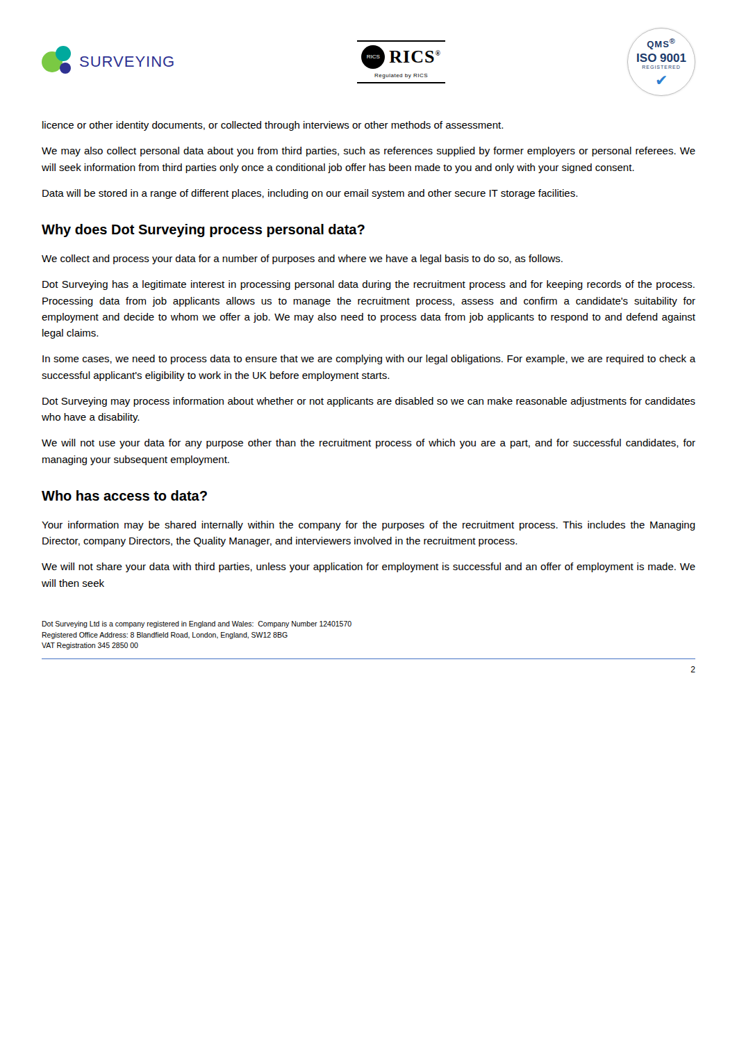SURVEYING
RICS
RICS®
Regulated by RICS
QMS®
ISO 9001
REGISTERED
✔
licence or other identity documents, or collected through interviews or other methods of assessment.
We may also collect personal data about you from third parties, such as references supplied by former employers or personal referees. We will seek information from third parties only once a conditional job offer has been made to you and only with your signed consent.
Data will be stored in a range of different places, including on our email system and other secure IT storage facilities.
Why does Dot Surveying process personal data?
We collect and process your data for a number of purposes and where we have a legal basis to do so, as follows.
Dot Surveying has a legitimate interest in processing personal data during the recruitment process and for keeping records of the process. Processing data from job applicants allows us to manage the recruitment process, assess and confirm a candidate's suitability for employment and decide to whom we offer a job. We may also need to process data from job applicants to respond to and defend against legal claims.
In some cases, we need to process data to ensure that we are complying with our legal obligations. For example, we are required to check a successful applicant's eligibility to work in the UK before employment starts.
Dot Surveying may process information about whether or not applicants are disabled so we can make reasonable adjustments for candidates who have a disability.
We will not use your data for any purpose other than the recruitment process of which you are a part, and for successful candidates, for managing your subsequent employment.
Who has access to data?
Your information may be shared internally within the company for the purposes of the recruitment process. This includes the Managing Director, company Directors, the Quality Manager, and interviewers involved in the recruitment process.
We will not share your data with third parties, unless your application for employment is successful and an offer of employment is made. We will then seek
Dot Surveying Ltd is a company registered in England and Wales: Company Number 12401570
Registered Office Address: 8 Blandfield Road, London, England, SW12 8BG
VAT Registration 345 2850 00
2